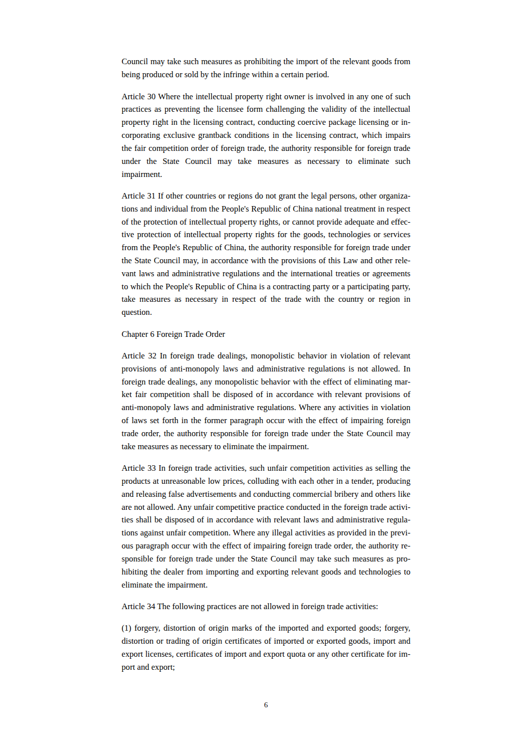Council may take such measures as prohibiting the import of the relevant goods from being produced or sold by the infringe within a certain period.
Article 30 Where the intellectual property right owner is involved in any one of such practices as preventing the licensee form challenging the validity of the intellectual property right in the licensing contract, conducting coercive package licensing or incorporating exclusive grantback conditions in the licensing contract, which impairs the fair competition order of foreign trade, the authority responsible for foreign trade under the State Council may take measures as necessary to eliminate such impairment.
Article 31 If other countries or regions do not grant the legal persons, other organizations and individual from the People's Republic of China national treatment in respect of the protection of intellectual property rights, or cannot provide adequate and effective protection of intellectual property rights for the goods, technologies or services from the People's Republic of China, the authority responsible for foreign trade under the State Council may, in accordance with the provisions of this Law and other relevant laws and administrative regulations and the international treaties or agreements to which the People's Republic of China is a contracting party or a participating party, take measures as necessary in respect of the trade with the country or region in question.
Chapter 6 Foreign Trade Order
Article 32 In foreign trade dealings, monopolistic behavior in violation of relevant provisions of anti-monopoly laws and administrative regulations is not allowed. In foreign trade dealings, any monopolistic behavior with the effect of eliminating market fair competition shall be disposed of in accordance with relevant provisions of anti-monopoly laws and administrative regulations. Where any activities in violation of laws set forth in the former paragraph occur with the effect of impairing foreign trade order, the authority responsible for foreign trade under the State Council may take measures as necessary to eliminate the impairment.
Article 33 In foreign trade activities, such unfair competition activities as selling the products at unreasonable low prices, colluding with each other in a tender, producing and releasing false advertisements and conducting commercial bribery and others like are not allowed. Any unfair competitive practice conducted in the foreign trade activities shall be disposed of in accordance with relevant laws and administrative regulations against unfair competition. Where any illegal activities as provided in the previous paragraph occur with the effect of impairing foreign trade order, the authority responsible for foreign trade under the State Council may take such measures as prohibiting the dealer from importing and exporting relevant goods and technologies to eliminate the impairment.
Article 34 The following practices are not allowed in foreign trade activities:
(1) forgery, distortion of origin marks of the imported and exported goods; forgery, distortion or trading of origin certificates of imported or exported goods, import and export licenses, certificates of import and export quota or any other certificate for import and export;
6